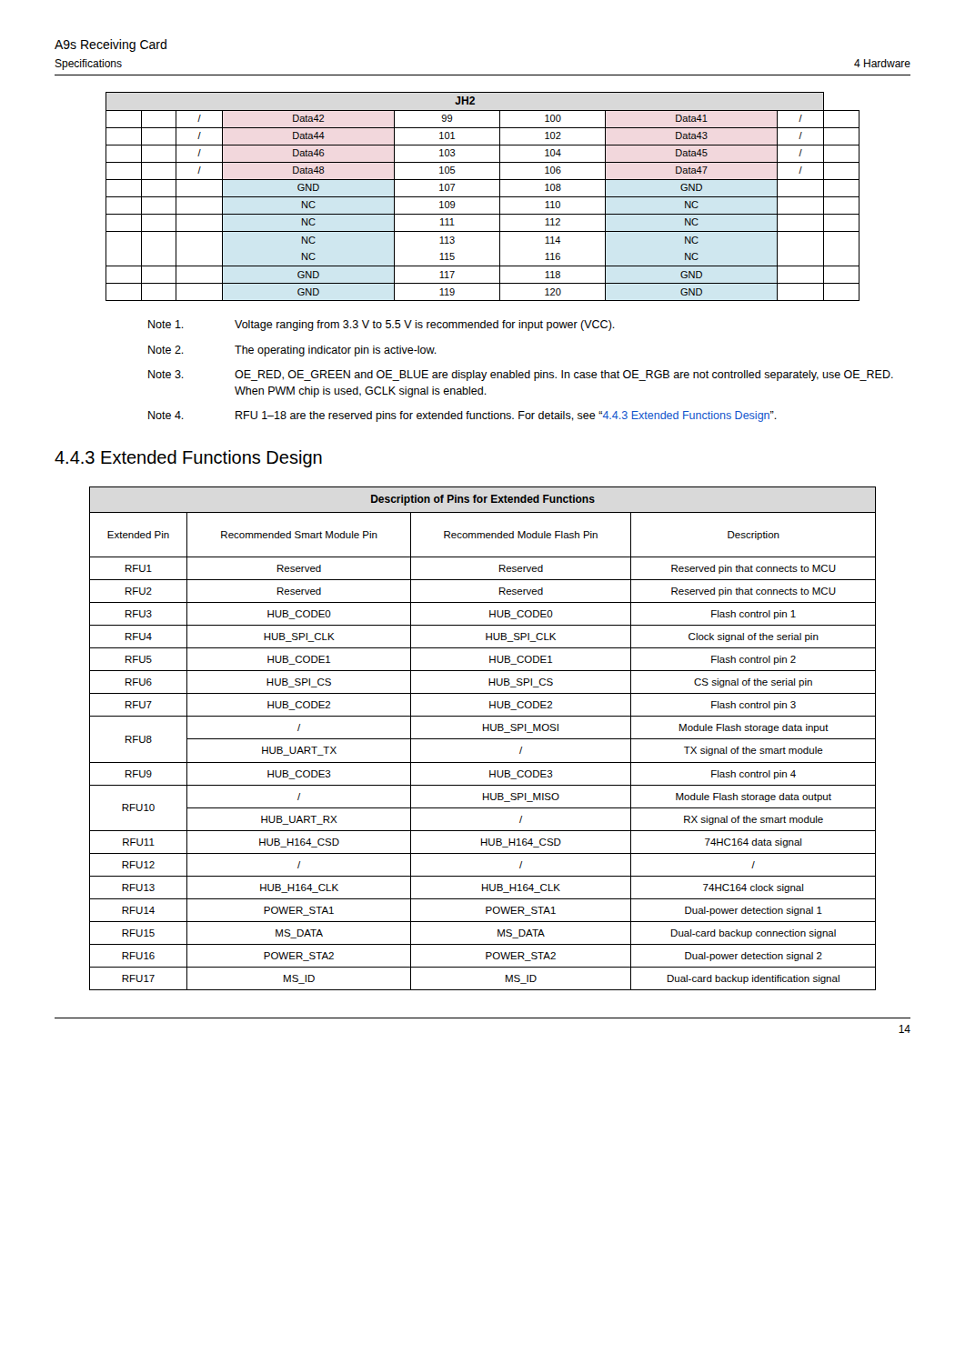A9s Receiving Card
Specifications
4 Hardware
| JH2 |
| --- |
| | | / | Data42 | 99 | 100 | Data41 | / | |
| | | / | Data44 | 101 | 102 | Data43 | / | |
| | | / | Data46 | 103 | 104 | Data45 | / | |
| | | / | Data48 | 105 | 106 | Data47 | / | |
| | | | GND | 107 | 108 | GND | | |
| | | | NC | 109 | 110 | NC | | |
| | | | NC | 111 | 112 | NC | | |
| | | | NC NC | 113 115 | 114 116 | NC NC | | |
| | | | GND | 117 | 118 | GND | | |
| | | | GND | 119 | 120 | GND | | |
Note 1. Voltage ranging from 3.3 V to 5.5 V is recommended for input power (VCC).
Note 2. The operating indicator pin is active-low.
Note 3. OE_RED, OE_GREEN and OE_BLUE are display enabled pins. In case that OE_RGB are not controlled separately, use OE_RED. When PWM chip is used, GCLK signal is enabled.
Note 4. RFU 1–18 are the reserved pins for extended functions. For details, see “4.4.3 Extended Functions Design”.
4.4.3 Extended Functions Design
| Description of Pins for Extended Functions |
| --- |
| Extended Pin | Recommended Smart Module Pin | Recommended Module Flash Pin | Description |
| RFU1 | Reserved | Reserved | Reserved pin that connects to MCU |
| RFU2 | Reserved | Reserved | Reserved pin that connects to MCU |
| RFU3 | HUB_CODE0 | HUB_CODE0 | Flash control pin 1 |
| RFU4 | HUB_SPI_CLK | HUB_SPI_CLK | Clock signal of the serial pin |
| RFU5 | HUB_CODE1 | HUB_CODE1 | Flash control pin 2 |
| RFU6 | HUB_SPI_CS | HUB_SPI_CS | CS signal of the serial pin |
| RFU7 | HUB_CODE2 | HUB_CODE2 | Flash control pin 3 |
| RFU8 | / | HUB_SPI_MOSI | Module Flash storage data input |
| HUB_UART_TX | / | TX signal of the smart module |
| RFU9 | HUB_CODE3 | HUB_CODE3 | Flash control pin 4 |
| RFU10 | / | HUB_SPI_MISO | Module Flash storage data output |
| HUB_UART_RX | / | RX signal of the smart module |
| RFU11 | HUB_H164_CSD | HUB_H164_CSD | 74HC164 data signal |
| RFU12 | / | / | / |
| RFU13 | HUB_H164_CLK | HUB_H164_CLK | 74HC164 clock signal |
| RFU14 | POWER_STA1 | POWER_STA1 | Dual-power detection signal 1 |
| RFU15 | MS_DATA | MS_DATA | Dual-card backup connection signal |
| RFU16 | POWER_STA2 | POWER_STA2 | Dual-power detection signal 2 |
| RFU17 | MS_ID | MS_ID | Dual-card backup identification signal |
14